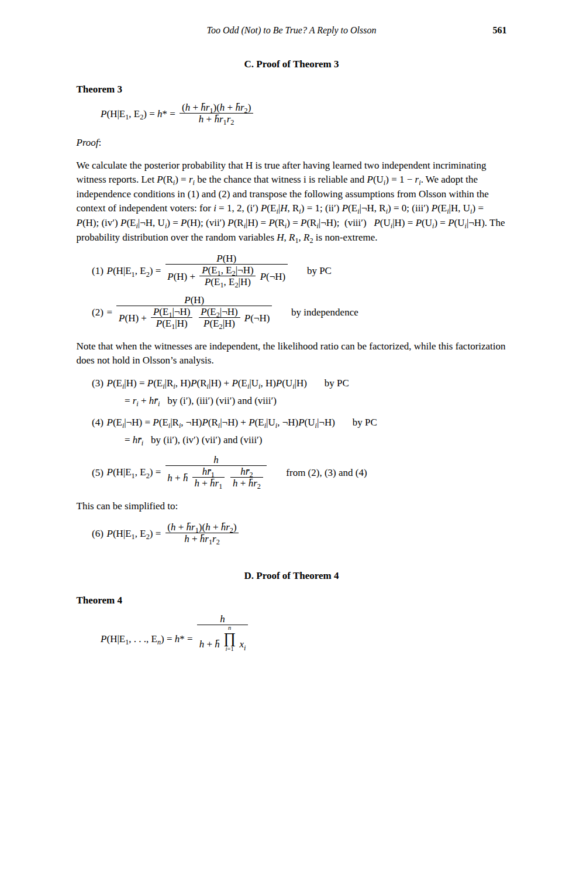Too Odd (Not) to Be True? A Reply to Olsson 561
C. Proof of Theorem 3
Theorem 3
P(H|E1, E2) = h* = (h + h̄r1)(h + h̄r2) h + h̄r1r2
Proof:
We calculate the posterior probability that H is true after having learned two independent incriminating witness reports. Let P(Ri) = ri be the chance that witness i is reliable and P(Ui) = 1 − ri. We adopt the independence conditions in (1) and (2) and transpose the following assumptions from Olsson within the context of independent voters: for i = 1, 2, (i′) P(Ei|H, Ri) = 1; (ii′) P(Ei|¬H, Ri) = 0; (iii′) P(Ei|H, Ui) = P(H); (iv′) P(Ei|¬H, Ui) = P(H); (vii′) P(Ri|H) = P(Ri) = P(Ri|¬H); (viii′) P(Ui|H) = P(Ui) = P(Ui|¬H). The probability distribution over the random variables H, R1, R2 is non-extreme.
(1) P(H|E1, E2) = P(H) P(H) + P(E1, E2|¬H) P(E1, E2|H) P(¬H) by PC
(2) = P(H) P(H) + P(E1|¬H) P(E1|H) P(E2|¬H) P(E2|H) P(¬H) by independence
Note that when the witnesses are independent, the likelihood ratio can be factorized, while this factorization does not hold in Olsson’s analysis.
(3) P(Ei|H) = P(Ei|Ri, H)P(Ri|H) + P(Ei|Ui, H)P(Ui|H) by PC = ri + hr̄i by (i′), (iii′) (vii′) and (viii′)
(4) P(Ei|¬H) = P(Ei|Ri, ¬H)P(Ri|¬H) + P(Ei|Ui, ¬H)P(Ui|¬H) by PC = hr̄i by (ii′), (iv′) (vii′) and (viii′)
(5) P(H|E1, E2) = h h + h̄ hr̄1 h + h̄r1 hr̄2 h + h̄r2 from (2), (3) and (4)
This can be simplified to:
(6) P(H|E1, E2) = (h + h̄r1)(h + h̄r2) h + h̄r1r2
D. Proof of Theorem 4
Theorem 4
P(H|E1, . . ., En) = h* = h h + h̄ n ∏ i=1 xi